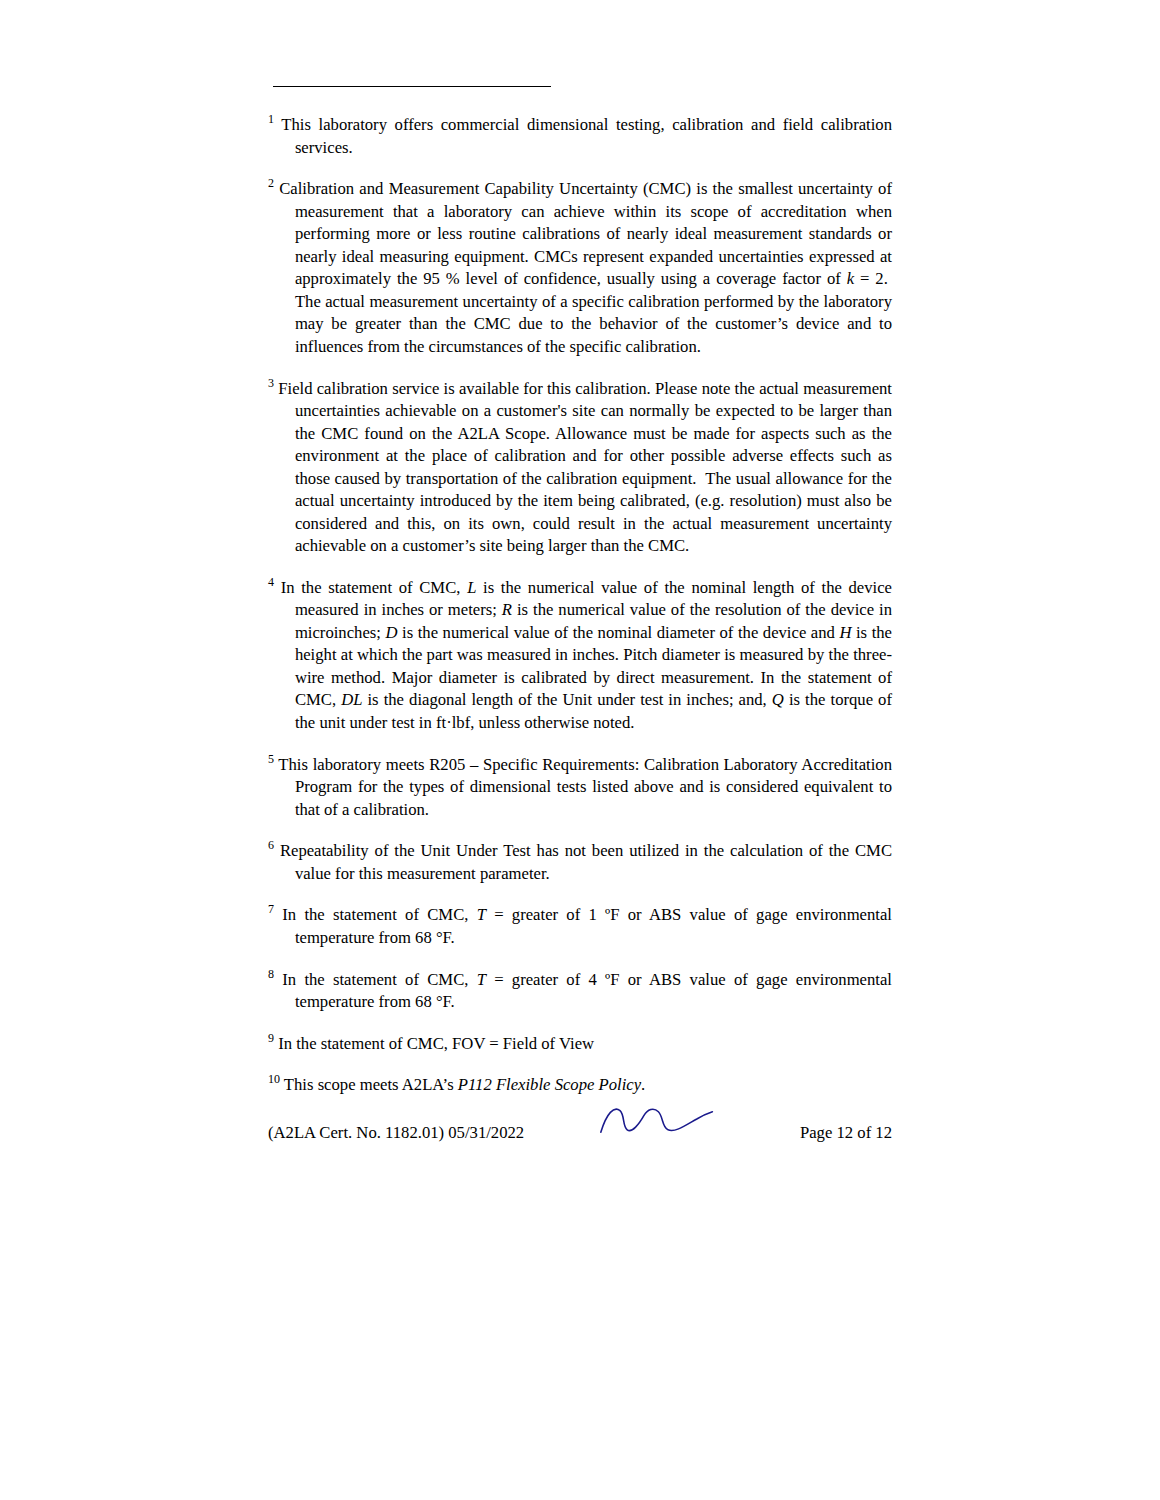1 This laboratory offers commercial dimensional testing, calibration and field calibration services.
2 Calibration and Measurement Capability Uncertainty (CMC) is the smallest uncertainty of measurement that a laboratory can achieve within its scope of accreditation when performing more or less routine calibrations of nearly ideal measurement standards or nearly ideal measuring equipment. CMCs represent expanded uncertainties expressed at approximately the 95 % level of confidence, usually using a coverage factor of k = 2. The actual measurement uncertainty of a specific calibration performed by the laboratory may be greater than the CMC due to the behavior of the customer’s device and to influences from the circumstances of the specific calibration.
3 Field calibration service is available for this calibration. Please note the actual measurement uncertainties achievable on a customer's site can normally be expected to be larger than the CMC found on the A2LA Scope. Allowance must be made for aspects such as the environment at the place of calibration and for other possible adverse effects such as those caused by transportation of the calibration equipment. The usual allowance for the actual uncertainty introduced by the item being calibrated, (e.g. resolution) must also be considered and this, on its own, could result in the actual measurement uncertainty achievable on a customer’s site being larger than the CMC.
4 In the statement of CMC, L is the numerical value of the nominal length of the device measured in inches or meters; R is the numerical value of the resolution of the device in microinches; D is the numerical value of the nominal diameter of the device and H is the height at which the part was measured in inches. Pitch diameter is measured by the three-wire method. Major diameter is calibrated by direct measurement. In the statement of CMC, DL is the diagonal length of the Unit under test in inches; and, Q is the torque of the unit under test in ft·lbf, unless otherwise noted.
5 This laboratory meets R205 – Specific Requirements: Calibration Laboratory Accreditation Program for the types of dimensional tests listed above and is considered equivalent to that of a calibration.
6 Repeatability of the Unit Under Test has not been utilized in the calculation of the CMC value for this measurement parameter.
7 In the statement of CMC, T = greater of 1 ºF or ABS value of gage environmental temperature from 68 °F.
8 In the statement of CMC, T = greater of 4 ºF or ABS value of gage environmental temperature from 68 °F.
9 In the statement of CMC, FOV = Field of View
10 This scope meets A2LA’s P112 Flexible Scope Policy.
(A2LA Cert. No. 1182.01) 05/31/2022
Page 12 of 12